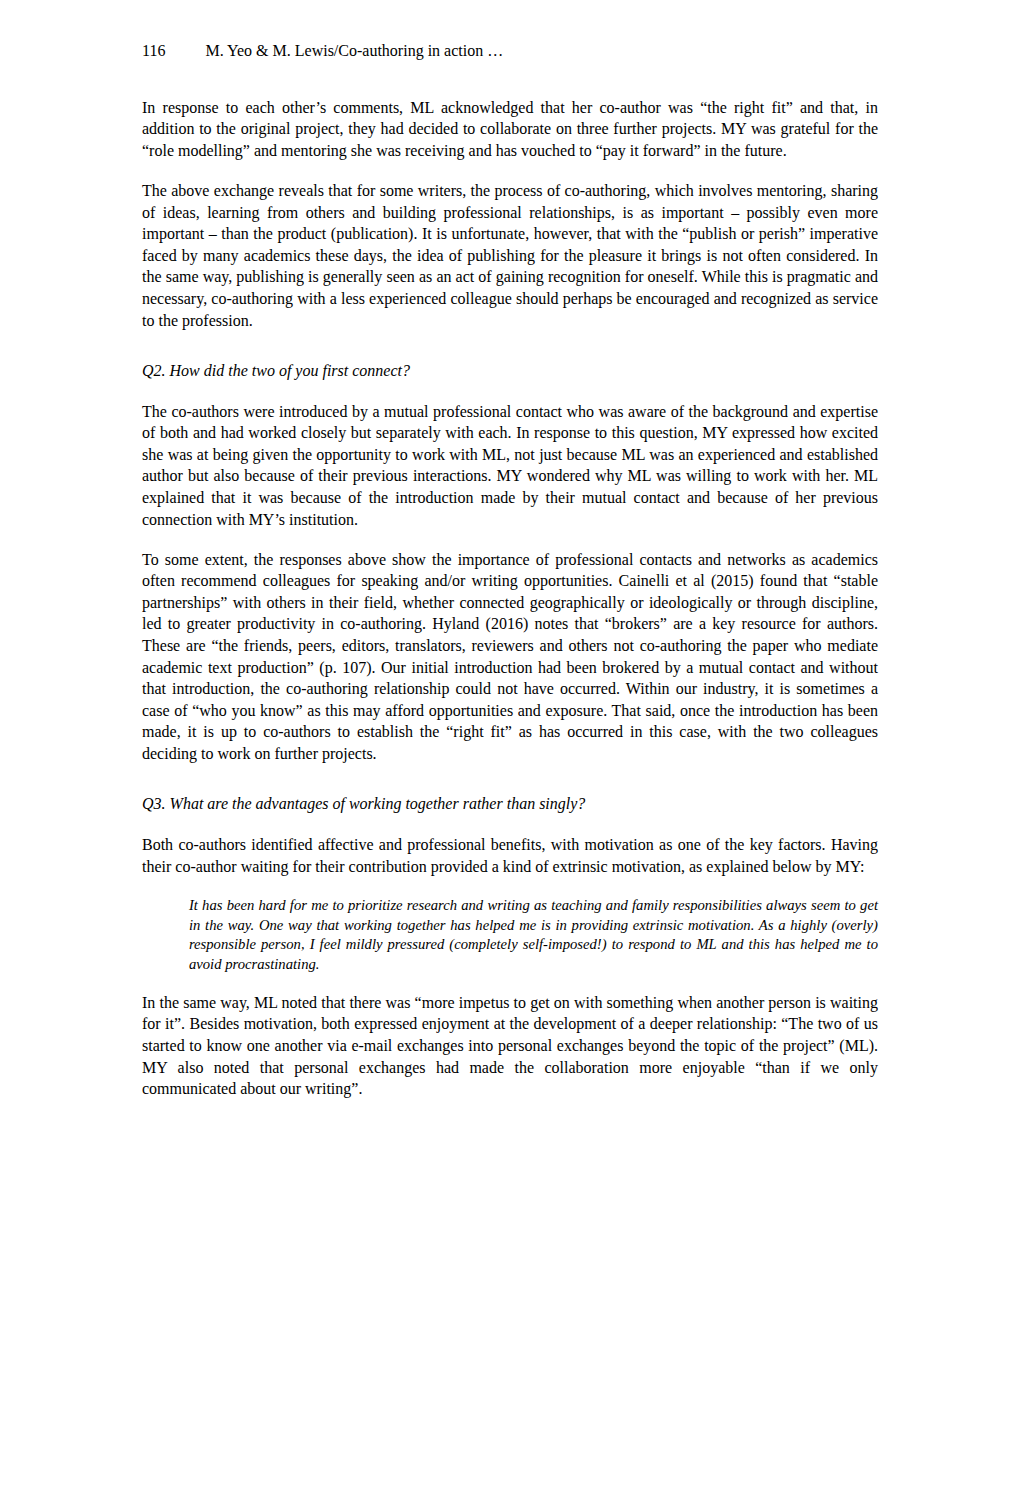116 M. Yeo & M. Lewis/Co-authoring in action …
In response to each other’s comments, ML acknowledged that her co-author was “the right fit” and that, in addition to the original project, they had decided to collaborate on three further projects. MY was grateful for the “role modelling” and mentoring she was receiving and has vouched to “pay it forward” in the future.
The above exchange reveals that for some writers, the process of co-authoring, which involves mentoring, sharing of ideas, learning from others and building professional relationships, is as important – possibly even more important – than the product (publication). It is unfortunate, however, that with the “publish or perish” imperative faced by many academics these days, the idea of publishing for the pleasure it brings is not often considered. In the same way, publishing is generally seen as an act of gaining recognition for oneself. While this is pragmatic and necessary, co-authoring with a less experienced colleague should perhaps be encouraged and recognized as service to the profession.
Q2. How did the two of you first connect?
The co-authors were introduced by a mutual professional contact who was aware of the background and expertise of both and had worked closely but separately with each. In response to this question, MY expressed how excited she was at being given the opportunity to work with ML, not just because ML was an experienced and established author but also because of their previous interactions. MY wondered why ML was willing to work with her. ML explained that it was because of the introduction made by their mutual contact and because of her previous connection with MY’s institution.
To some extent, the responses above show the importance of professional contacts and networks as academics often recommend colleagues for speaking and/or writing opportunities. Cainelli et al (2015) found that “stable partnerships” with others in their field, whether connected geographically or ideologically or through discipline, led to greater productivity in co-authoring. Hyland (2016) notes that “brokers” are a key resource for authors. These are “the friends, peers, editors, translators, reviewers and others not co-authoring the paper who mediate academic text production” (p. 107). Our initial introduction had been brokered by a mutual contact and without that introduction, the co-authoring relationship could not have occurred. Within our industry, it is sometimes a case of “who you know” as this may afford opportunities and exposure. That said, once the introduction has been made, it is up to co-authors to establish the “right fit” as has occurred in this case, with the two colleagues deciding to work on further projects.
Q3. What are the advantages of working together rather than singly?
Both co-authors identified affective and professional benefits, with motivation as one of the key factors. Having their co-author waiting for their contribution provided a kind of extrinsic motivation, as explained below by MY:
It has been hard for me to prioritize research and writing as teaching and family responsibilities always seem to get in the way. One way that working together has helped me is in providing extrinsic motivation. As a highly (overly) responsible person, I feel mildly pressured (completely self-imposed!) to respond to ML and this has helped me to avoid procrastinating.
In the same way, ML noted that there was “more impetus to get on with something when another person is waiting for it”. Besides motivation, both expressed enjoyment at the development of a deeper relationship: “The two of us started to know one another via e-mail exchanges into personal exchanges beyond the topic of the project” (ML). MY also noted that personal exchanges had made the collaboration more enjoyable “than if we only communicated about our writing”.